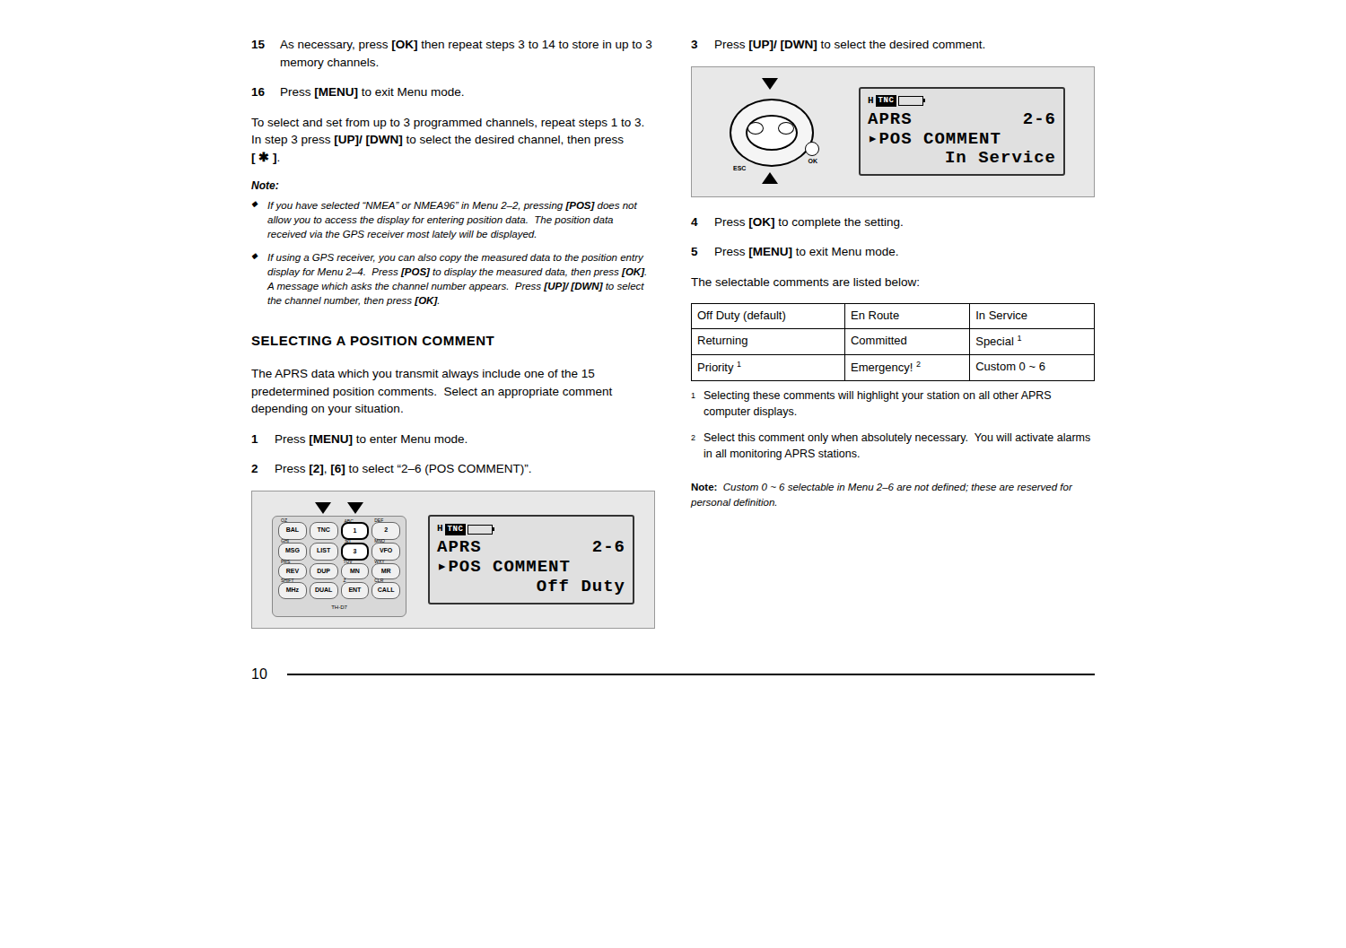15
As necessary, press [OK] then repeat steps 3 to 14 to store in up to 3 memory channels.
16
Press [MENU] to exit Menu mode.
To select and set from up to 3 programmed channels, repeat steps 1 to 3. In step 3 press [UP]/ [DWN] to select the desired channel, then press [ ✱ ].
Note:
If you have selected “NMEA” or NMEA96” in Menu 2–2, pressing [POS] does not allow you to access the display for entering position data. The position data received via the GPS receiver most lately will be displayed.
If using a GPS receiver, you can also copy the measured data to the position entry display for Menu 2–4. Press [POS] to display the measured data, then press [OK]. A message which asks the channel number appears. Press [UP]/ [DWN] to select the channel number, then press [OK].
SELECTING A POSITION COMMENT
The APRS data which you transmit always include one of the 15 predetermined position comments. Select an appropriate comment depending on your situation.
1
Press [MENU] to enter Menu mode.
2
Press [2], [6] to select “2–6 (POS COMMENT)”.
OZBAL
TNC
ABC1
DEF2
GHIMSG
LIST
JKL3
MNOVFO
PRSREV
DUP
TUVMN
WXYMR
SHIFTMHz
DUAL
ZENT
CLRCALL
TH-D7
H TNC
APRS 2-6
▸POS COMMENT
Off Duty
3
Press [UP]/ [DWN] to select the desired comment.
ESC
OK
H TNC
APRS 2-6
▸POS COMMENT
In Service
4
Press [OK] to complete the setting.
5
Press [MENU] to exit Menu mode.
The selectable comments are listed below:
| Off Duty (default) | En Route | In Service |
| Returning | Committed | Special 1 |
| Priority 1 | Emergency! 2 | Custom 0 ~ 6 |
1
Selecting these comments will highlight your station on all other APRS computer displays.
2
Select this comment only when absolutely necessary. You will activate alarms in all monitoring APRS stations.
Note: Custom 0 ~ 6 selectable in Menu 2–6 are not defined; these are reserved for personal definition.
10